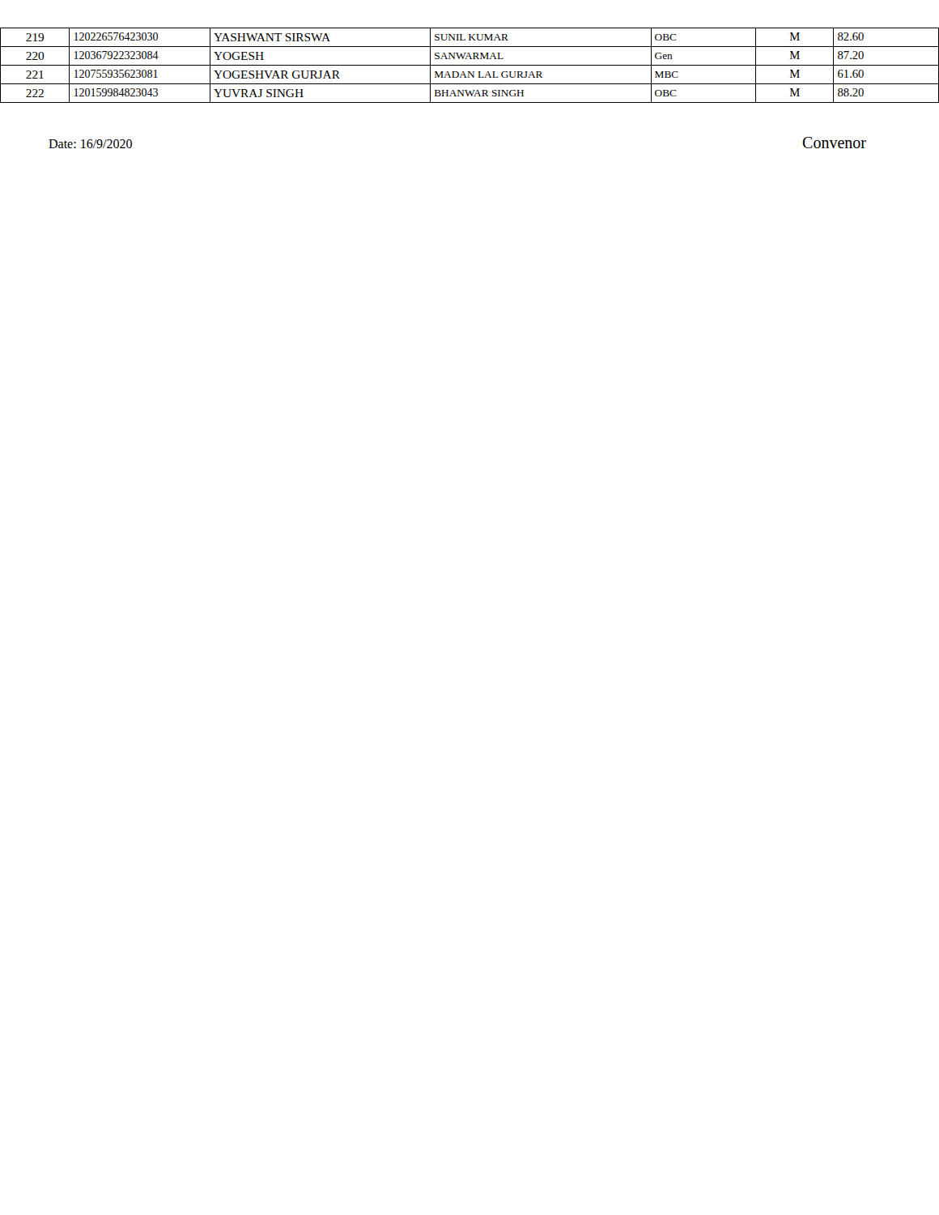| 219 | 120226576423030 | YASHWANT SIRSWA | SUNIL KUMAR | OBC | M | 82.60 |
| 220 | 120367922323084 | YOGESH | SANWARMAL | Gen | M | 87.20 |
| 221 | 120755935623081 | YOGESHVAR GURJAR | MADAN LAL GURJAR | MBC | M | 61.60 |
| 222 | 120159984823043 | YUVRAJ SINGH | BHANWAR SINGH | OBC | M | 88.20 |
Date: 16/9/2020 Convenor